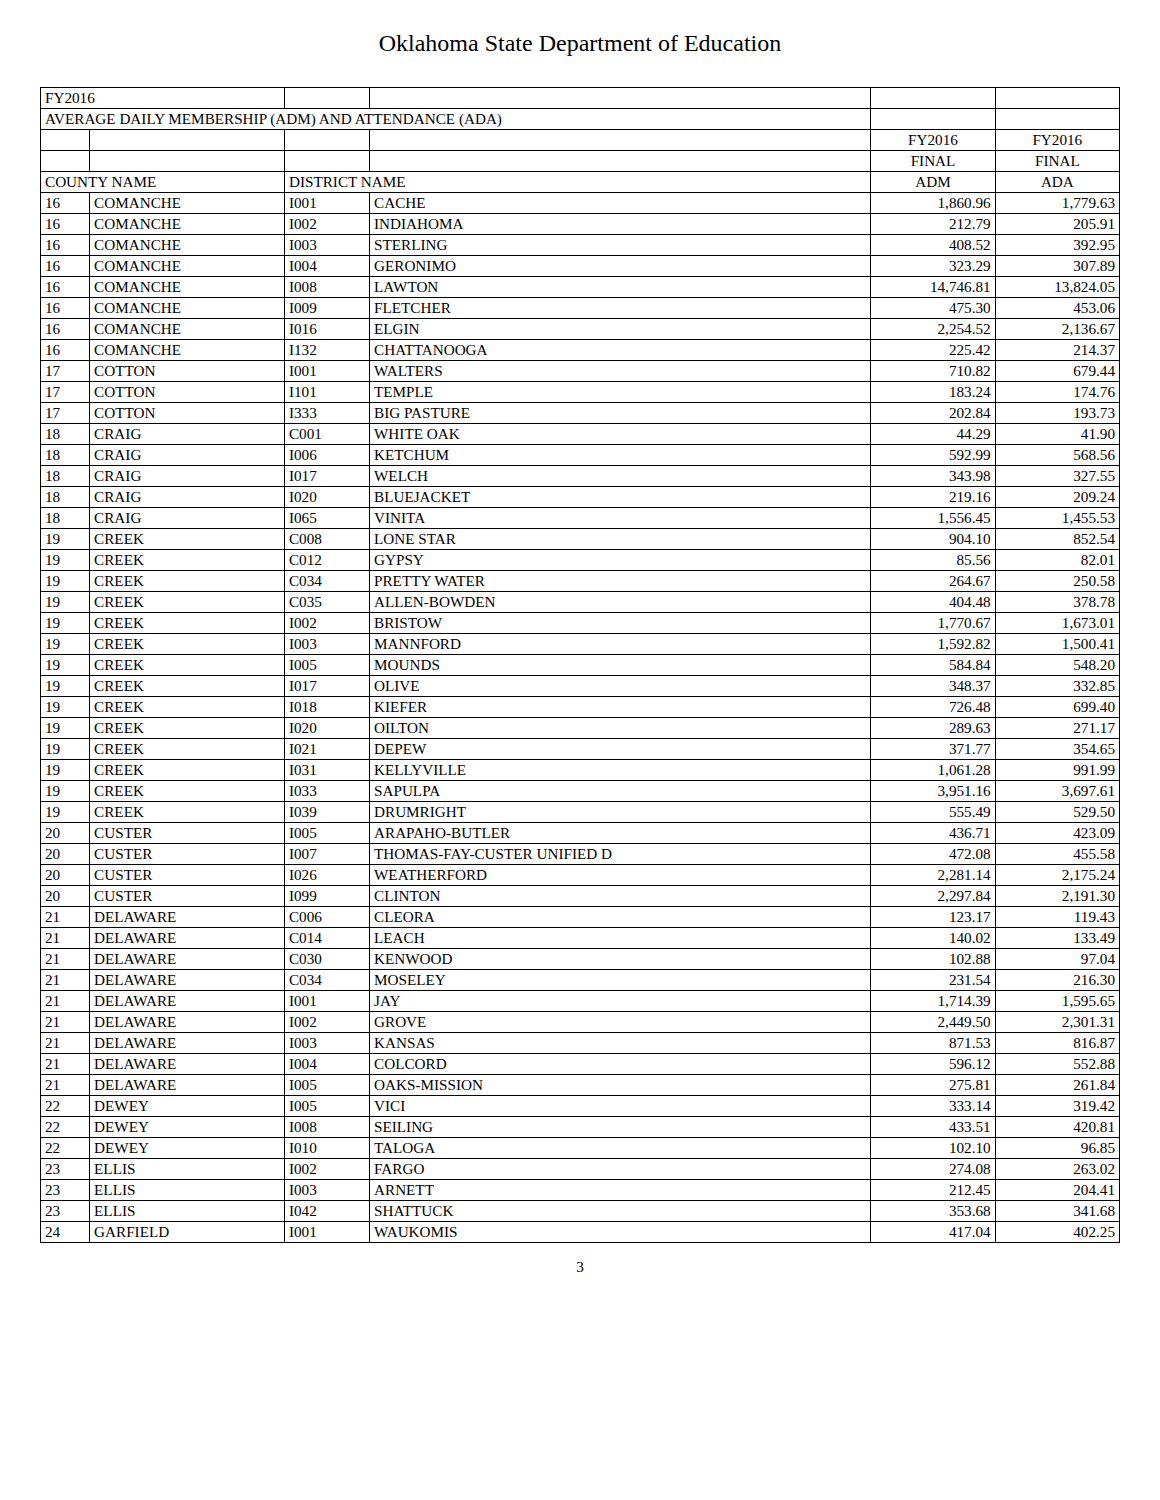Oklahoma State Department of Education
| FY2016 | | | | |
| AVERAGE DAILY MEMBERSHIP (ADM) AND ATTENDANCE (ADA) | | |
| | | | | FY2016 | FY2016 |
| | | | | FINAL | FINAL |
| COUNTY NAME | DISTRICT NAME | ADM | ADA |
| 16 | COMANCHE | I001 | CACHE | 1,860.96 | 1,779.63 |
| 16 | COMANCHE | I002 | INDIAHOMA | 212.79 | 205.91 |
| 16 | COMANCHE | I003 | STERLING | 408.52 | 392.95 |
| 16 | COMANCHE | I004 | GERONIMO | 323.29 | 307.89 |
| 16 | COMANCHE | I008 | LAWTON | 14,746.81 | 13,824.05 |
| 16 | COMANCHE | I009 | FLETCHER | 475.30 | 453.06 |
| 16 | COMANCHE | I016 | ELGIN | 2,254.52 | 2,136.67 |
| 16 | COMANCHE | I132 | CHATTANOOGA | 225.42 | 214.37 |
| 17 | COTTON | I001 | WALTERS | 710.82 | 679.44 |
| 17 | COTTON | I101 | TEMPLE | 183.24 | 174.76 |
| 17 | COTTON | I333 | BIG PASTURE | 202.84 | 193.73 |
| 18 | CRAIG | C001 | WHITE OAK | 44.29 | 41.90 |
| 18 | CRAIG | I006 | KETCHUM | 592.99 | 568.56 |
| 18 | CRAIG | I017 | WELCH | 343.98 | 327.55 |
| 18 | CRAIG | I020 | BLUEJACKET | 219.16 | 209.24 |
| 18 | CRAIG | I065 | VINITA | 1,556.45 | 1,455.53 |
| 19 | CREEK | C008 | LONE STAR | 904.10 | 852.54 |
| 19 | CREEK | C012 | GYPSY | 85.56 | 82.01 |
| 19 | CREEK | C034 | PRETTY WATER | 264.67 | 250.58 |
| 19 | CREEK | C035 | ALLEN-BOWDEN | 404.48 | 378.78 |
| 19 | CREEK | I002 | BRISTOW | 1,770.67 | 1,673.01 |
| 19 | CREEK | I003 | MANNFORD | 1,592.82 | 1,500.41 |
| 19 | CREEK | I005 | MOUNDS | 584.84 | 548.20 |
| 19 | CREEK | I017 | OLIVE | 348.37 | 332.85 |
| 19 | CREEK | I018 | KIEFER | 726.48 | 699.40 |
| 19 | CREEK | I020 | OILTON | 289.63 | 271.17 |
| 19 | CREEK | I021 | DEPEW | 371.77 | 354.65 |
| 19 | CREEK | I031 | KELLYVILLE | 1,061.28 | 991.99 |
| 19 | CREEK | I033 | SAPULPA | 3,951.16 | 3,697.61 |
| 19 | CREEK | I039 | DRUMRIGHT | 555.49 | 529.50 |
| 20 | CUSTER | I005 | ARAPAHO-BUTLER | 436.71 | 423.09 |
| 20 | CUSTER | I007 | THOMAS-FAY-CUSTER UNIFIED D | 472.08 | 455.58 |
| 20 | CUSTER | I026 | WEATHERFORD | 2,281.14 | 2,175.24 |
| 20 | CUSTER | I099 | CLINTON | 2,297.84 | 2,191.30 |
| 21 | DELAWARE | C006 | CLEORA | 123.17 | 119.43 |
| 21 | DELAWARE | C014 | LEACH | 140.02 | 133.49 |
| 21 | DELAWARE | C030 | KENWOOD | 102.88 | 97.04 |
| 21 | DELAWARE | C034 | MOSELEY | 231.54 | 216.30 |
| 21 | DELAWARE | I001 | JAY | 1,714.39 | 1,595.65 |
| 21 | DELAWARE | I002 | GROVE | 2,449.50 | 2,301.31 |
| 21 | DELAWARE | I003 | KANSAS | 871.53 | 816.87 |
| 21 | DELAWARE | I004 | COLCORD | 596.12 | 552.88 |
| 21 | DELAWARE | I005 | OAKS-MISSION | 275.81 | 261.84 |
| 22 | DEWEY | I005 | VICI | 333.14 | 319.42 |
| 22 | DEWEY | I008 | SEILING | 433.51 | 420.81 |
| 22 | DEWEY | I010 | TALOGA | 102.10 | 96.85 |
| 23 | ELLIS | I002 | FARGO | 274.08 | 263.02 |
| 23 | ELLIS | I003 | ARNETT | 212.45 | 204.41 |
| 23 | ELLIS | I042 | SHATTUCK | 353.68 | 341.68 |
| 24 | GARFIELD | I001 | WAUKOMIS | 417.04 | 402.25 |
3